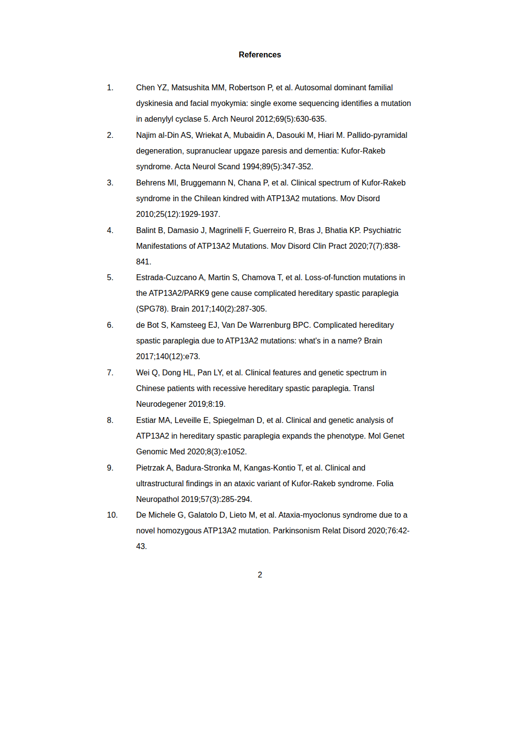References
1. Chen YZ, Matsushita MM, Robertson P, et al. Autosomal dominant familial dyskinesia and facial myokymia: single exome sequencing identifies a mutation in adenylyl cyclase 5. Arch Neurol 2012;69(5):630-635.
2. Najim al-Din AS, Wriekat A, Mubaidin A, Dasouki M, Hiari M. Pallido-pyramidal degeneration, supranuclear upgaze paresis and dementia: Kufor-Rakeb syndrome. Acta Neurol Scand 1994;89(5):347-352.
3. Behrens MI, Bruggemann N, Chana P, et al. Clinical spectrum of Kufor-Rakeb syndrome in the Chilean kindred with ATP13A2 mutations. Mov Disord 2010;25(12):1929-1937.
4. Balint B, Damasio J, Magrinelli F, Guerreiro R, Bras J, Bhatia KP. Psychiatric Manifestations of ATP13A2 Mutations. Mov Disord Clin Pract 2020;7(7):838-841.
5. Estrada-Cuzcano A, Martin S, Chamova T, et al. Loss-of-function mutations in the ATP13A2/PARK9 gene cause complicated hereditary spastic paraplegia (SPG78). Brain 2017;140(2):287-305.
6. de Bot S, Kamsteeg EJ, Van De Warrenburg BPC. Complicated hereditary spastic paraplegia due to ATP13A2 mutations: what's in a name? Brain 2017;140(12):e73.
7. Wei Q, Dong HL, Pan LY, et al. Clinical features and genetic spectrum in Chinese patients with recessive hereditary spastic paraplegia. Transl Neurodegener 2019;8:19.
8. Estiar MA, Leveille E, Spiegelman D, et al. Clinical and genetic analysis of ATP13A2 in hereditary spastic paraplegia expands the phenotype. Mol Genet Genomic Med 2020;8(3):e1052.
9. Pietrzak A, Badura-Stronka M, Kangas-Kontio T, et al. Clinical and ultrastructural findings in an ataxic variant of Kufor-Rakeb syndrome. Folia Neuropathol 2019;57(3):285-294.
10. De Michele G, Galatolo D, Lieto M, et al. Ataxia-myoclonus syndrome due to a novel homozygous ATP13A2 mutation. Parkinsonism Relat Disord 2020;76:42-43.
2